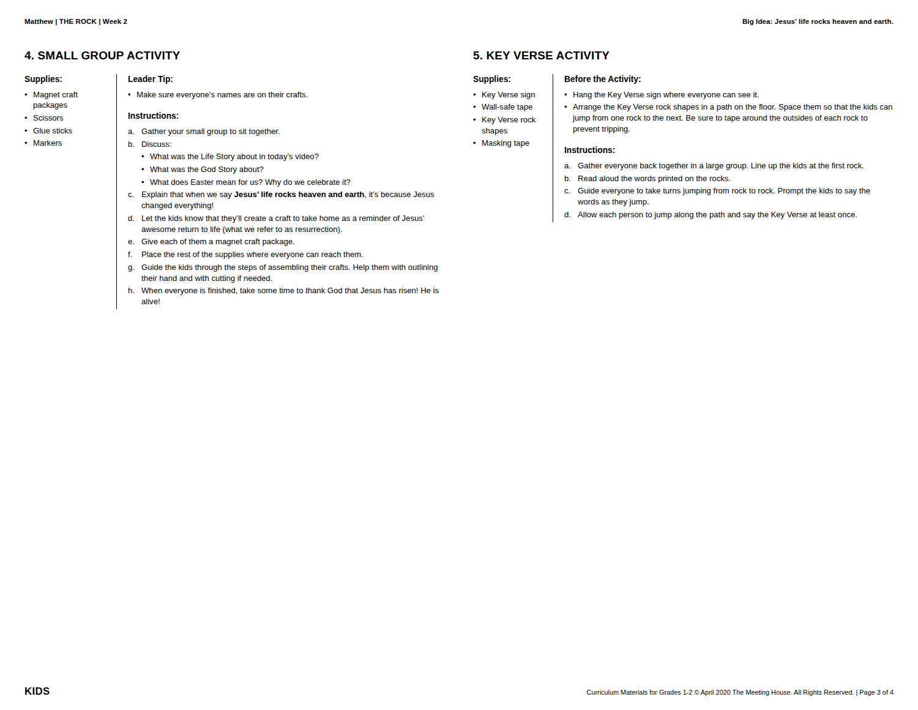Matthew | THE ROCK | Week 2
Big Idea: Jesus’ life rocks heaven and earth.
4. SMALL GROUP ACTIVITY
Supplies:
Magnet craft packages
Scissors
Glue sticks
Markers
Leader Tip:
Make sure everyone’s names are on their crafts.
Instructions:
Gather your small group to sit together.
Discuss:
What was the Life Story about in today’s video?
What was the God Story about?
What does Easter mean for us? Why do we celebrate it?
Explain that when we say Jesus’ life rocks heaven and earth, it’s because Jesus changed everything!
Let the kids know that they’ll create a craft to take home as a reminder of Jesus’ awesome return to life (what we refer to as resurrection).
Give each of them a magnet craft package.
Place the rest of the supplies where everyone can reach them.
Guide the kids through the steps of assembling their crafts. Help them with outlining their hand and with cutting if needed.
When everyone is finished, take some time to thank God that Jesus has risen! He is alive!
5. KEY VERSE ACTIVITY
Supplies:
Key Verse sign
Wall-safe tape
Key Verse rock shapes
Masking tape
Before the Activity:
Hang the Key Verse sign where everyone can see it.
Arrange the Key Verse rock shapes in a path on the floor. Space them so that the kids can jump from one rock to the next. Be sure to tape around the outsides of each rock to prevent tripping.
Instructions:
Gather everyone back together in a large group. Line up the kids at the first rock.
Read aloud the words printed on the rocks.
Guide everyone to take turns jumping from rock to rock. Prompt the kids to say the words as they jump.
Allow each person to jump along the path and say the Key Verse at least once.
KIDS
Curriculum Materials for Grades 1-2 © April 2020 The Meeting House. All Rights Reserved. | Page 3 of 4